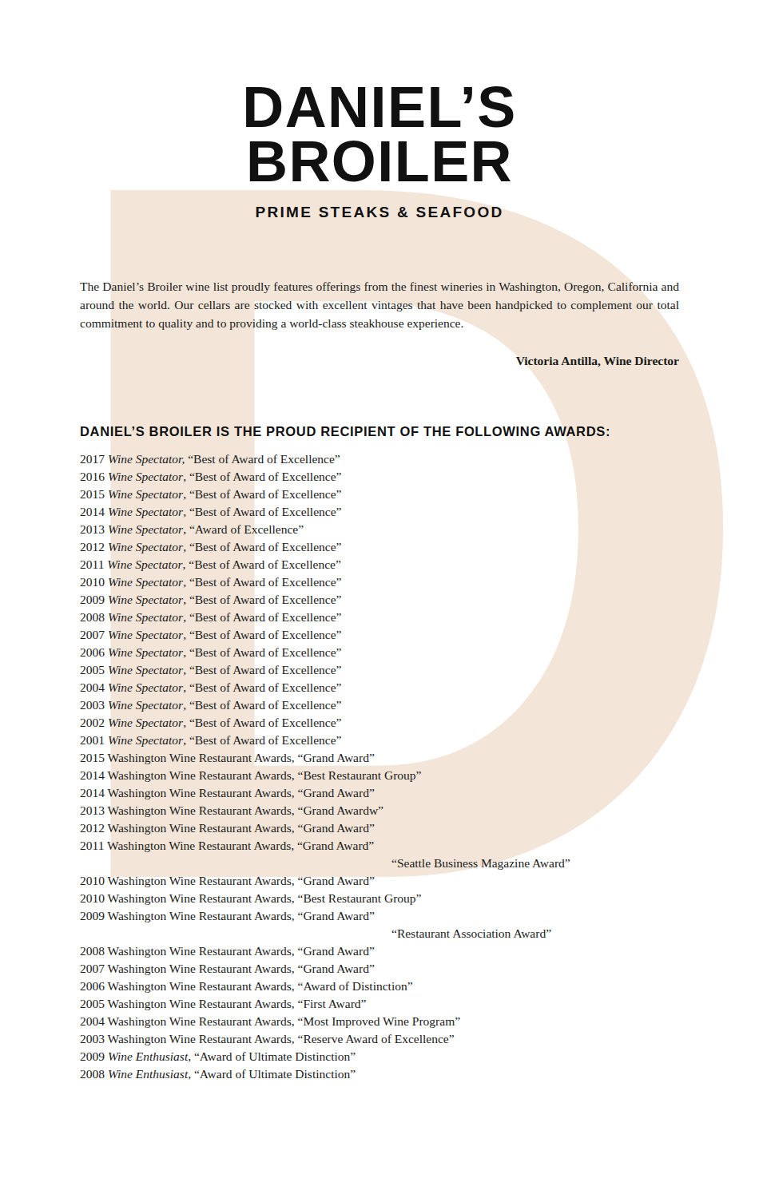D
DANIEL’S BROILER
PRIME STEAKS & SEAFOOD
The Daniel’s Broiler wine list proudly features offerings from the finest wineries in Washington, Oregon, California and around the world. Our cellars are stocked with excellent vintages that have been handpicked to complement our total commitment to quality and to providing a world-class steakhouse experience.
Victoria Antilla, Wine Director
DANIEL’S BROILER IS THE PROUD RECIPIENT OF THE FOLLOWING AWARDS:
2017 Wine Spectator, “Best of Award of Excellence”
2016 Wine Spectator, “Best of Award of Excellence”
2015 Wine Spectator, “Best of Award of Excellence”
2014 Wine Spectator, “Best of Award of Excellence”
2013 Wine Spectator, “Award of Excellence”
2012 Wine Spectator, “Best of Award of Excellence”
2011 Wine Spectator, “Best of Award of Excellence”
2010 Wine Spectator, “Best of Award of Excellence”
2009 Wine Spectator, “Best of Award of Excellence”
2008 Wine Spectator, “Best of Award of Excellence”
2007 Wine Spectator, “Best of Award of Excellence”
2006 Wine Spectator, “Best of Award of Excellence”
2005 Wine Spectator, “Best of Award of Excellence”
2004 Wine Spectator, “Best of Award of Excellence”
2003 Wine Spectator, “Best of Award of Excellence”
2002 Wine Spectator, “Best of Award of Excellence”
2001 Wine Spectator, “Best of Award of Excellence”
2015 Washington Wine Restaurant Awards, “Grand Award”
2014 Washington Wine Restaurant Awards, “Best Restaurant Group”
2014 Washington Wine Restaurant Awards, “Grand Award”
2013 Washington Wine Restaurant Awards, “Grand Awardw”
2012 Washington Wine Restaurant Awards, “Grand Award”
2011 Washington Wine Restaurant Awards, “Grand Award”
“Seattle Business Magazine Award”
2010 Washington Wine Restaurant Awards, “Grand Award”
2010 Washington Wine Restaurant Awards, “Best Restaurant Group”
2009 Washington Wine Restaurant Awards, “Grand Award”
“Restaurant Association Award”
2008 Washington Wine Restaurant Awards, “Grand Award”
2007 Washington Wine Restaurant Awards, “Grand Award”
2006 Washington Wine Restaurant Awards, “Award of Distinction”
2005 Washington Wine Restaurant Awards, “First Award”
2004 Washington Wine Restaurant Awards, “Most Improved Wine Program”
2003 Washington Wine Restaurant Awards, “Reserve Award of Excellence”
2009 Wine Enthusiast, “Award of Ultimate Distinction”
2008 Wine Enthusiast, “Award of Ultimate Distinction”